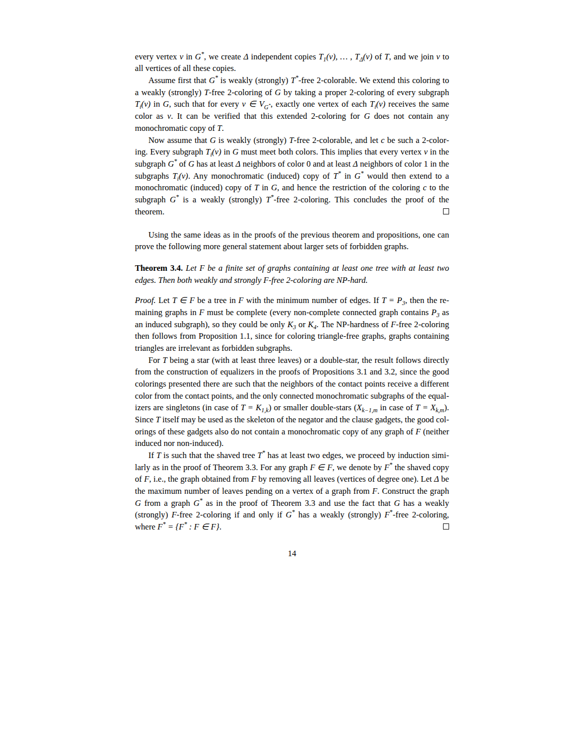every vertex v in G*, we create Δ independent copies T1(v), … , TΔ(v) of T, and we join v to all vertices of all these copies.
Assume first that G* is weakly (strongly) T*-free 2-colorable. We extend this coloring to a weakly (strongly) T-free 2-coloring of G by taking a proper 2-coloring of every subgraph Ti(v) in G, such that for every v ∈ VG*, exactly one vertex of each Ti(v) receives the same color as v. It can be verified that this extended 2-coloring for G does not contain any monochromatic copy of T.
Now assume that G is weakly (strongly) T-free 2-colorable, and let c be such a 2-coloring. Every subgraph Ti(v) in G must meet both colors. This implies that every vertex v in the subgraph G* of G has at least Δ neighbors of color 0 and at least Δ neighbors of color 1 in the subgraphs Ti(v). Any monochromatic (induced) copy of T* in G* would then extend to a monochromatic (induced) copy of T in G, and hence the restriction of the coloring c to the subgraph G* is a weakly (strongly) T*-free 2-coloring. This concludes the proof of the theorem.
Using the same ideas as in the proofs of the previous theorem and propositions, one can prove the following more general statement about larger sets of forbidden graphs.
Theorem 3.4. Let F be a finite set of graphs containing at least one tree with at least two edges. Then both weakly and strongly F-free 2-coloring are NP-hard.
Proof. Let T ∈ F be a tree in F with the minimum number of edges. If T = P3, then the remaining graphs in F must be complete (every non-complete connected graph contains P3 as an induced subgraph), so they could be only K3 or K4. The NP-hardness of F-free 2-coloring then follows from Proposition 1.1, since for coloring triangle-free graphs, graphs containing triangles are irrelevant as forbidden subgraphs.
For T being a star (with at least three leaves) or a double-star, the result follows directly from the construction of equalizers in the proofs of Propositions 3.1 and 3.2, since the good colorings presented there are such that the neighbors of the contact points receive a different color from the contact points, and the only connected monochromatic subgraphs of the equalizers are singletons (in case of T = K1,k) or smaller double-stars (Xk−1,m in case of T = Xk,m). Since T itself may be used as the skeleton of the negator and the clause gadgets, the good colorings of these gadgets also do not contain a monochromatic copy of any graph of F (neither induced nor non-induced).
If T is such that the shaved tree T* has at least two edges, we proceed by induction similarly as in the proof of Theorem 3.3. For any graph F ∈ F, we denote by F* the shaved copy of F, i.e., the graph obtained from F by removing all leaves (vertices of degree one). Let Δ be the maximum number of leaves pending on a vertex of a graph from F. Construct the graph G from a graph G* as in the proof of Theorem 3.3 and use the fact that G has a weakly (strongly) F-free 2-coloring if and only if G* has a weakly (strongly) F*-free 2-coloring, where F* = {F* : F ∈ F}.
14